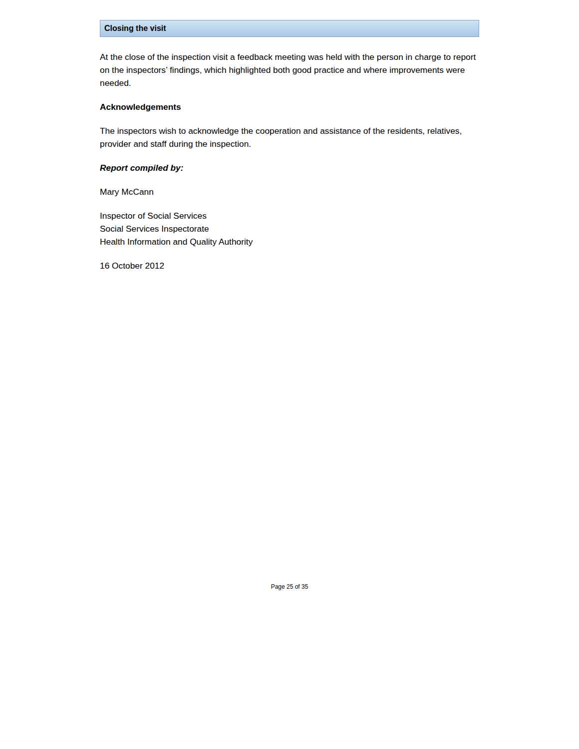Closing the visit
At the close of the inspection visit a feedback meeting was held with the person in charge to report on the inspectors’ findings, which highlighted both good practice and where improvements were needed.
Acknowledgements
The inspectors wish to acknowledge the cooperation and assistance of the residents, relatives, provider and staff during the inspection.
Report compiled by:
Mary McCann
Inspector of Social Services
Social Services Inspectorate
Health Information and Quality Authority
16 October 2012
Page 25 of 35